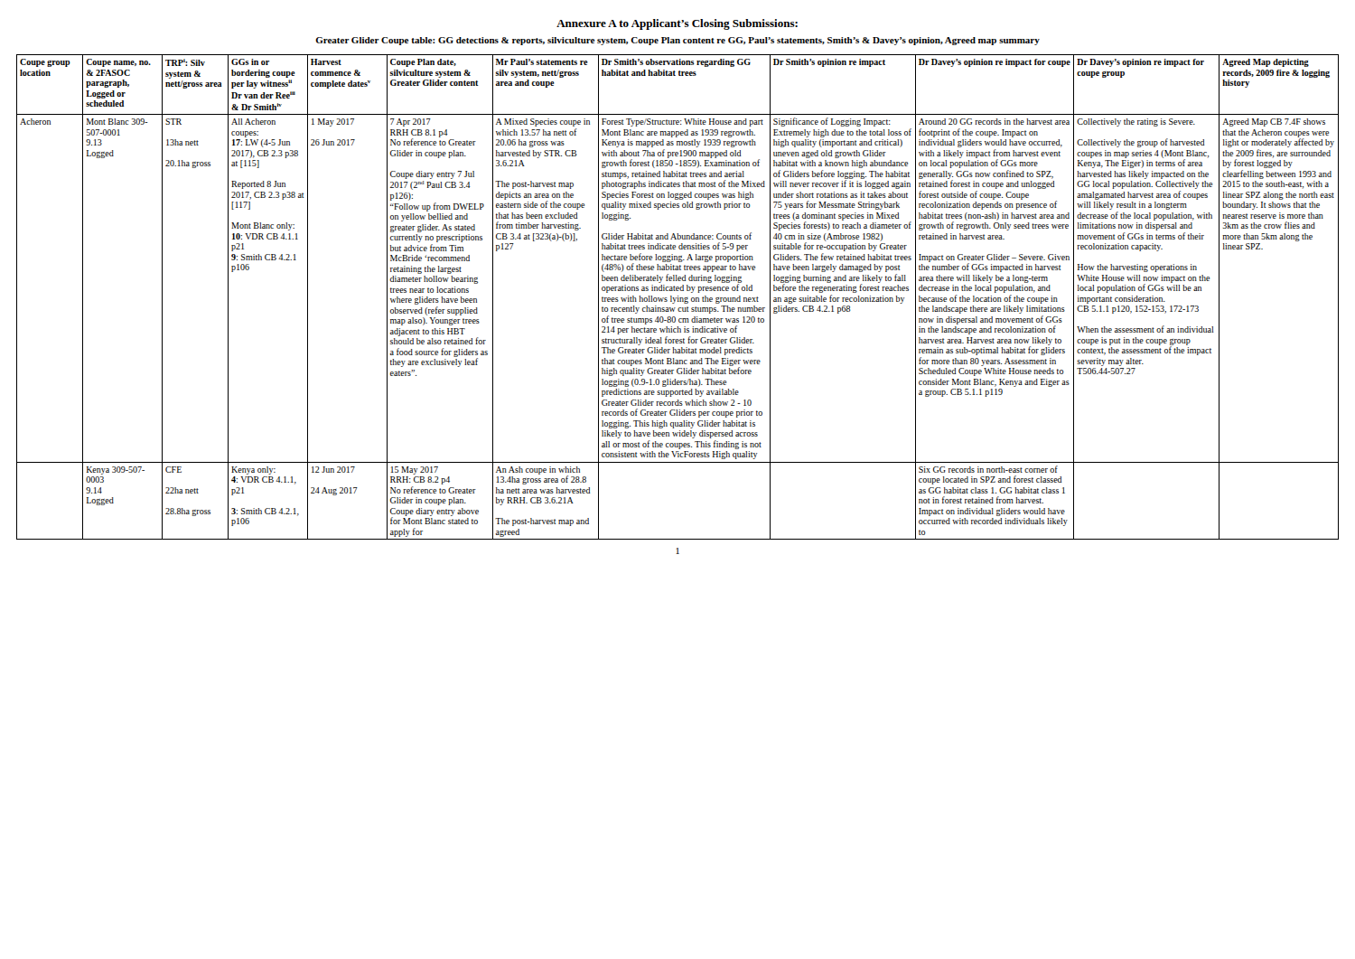Annexure A to Applicant’s Closing Submissions:
Greater Glider Coupe table: GG detections & reports, silviculture system, Coupe Plan content re GG, Paul’s statements, Smith’s & Davey’s opinion, Agreed map summary
| Coupe group location | Coupe name, no. & 2FASOC paragraph, Logged or scheduled | TRP i : Silv system & nett/gross area | GGs in or bordering coupe per lay witness ii Dr van der Ree iii & Dr Smith iv | Harvest commence & complete dates v | Coupe Plan date, silviculture system & Greater Glider content | Mr Paul’s statements re silv system, nett/gross area and coupe | Dr Smith’s observations regarding GG habitat and habitat trees | Dr Smith’s opinion re impact | Dr Davey’s opinion re impact for coupe | Dr Davey’s opinion re impact for coupe group | Agreed Map depicting records, 2009 fire & logging history |
| --- | --- | --- | --- | --- | --- | --- | --- | --- | --- | --- | --- |
| Acheron | Mont Blanc 309-507-0001 9.13 Logged | STR 13ha nett 20.1ha gross | All Acheron coupes: 17 : LW (4-5 Jun 2017), CB 2.3 p38 at [115] Reported 8 Jun 2017, CB 2.3 p38 at [117] Mont Blanc only: 10 : VDR CB 4.1.1 p21 9 : Smith CB 4.2.1 p106 | 1 May 2017 26 Jun 2017 | 7 Apr 2017 RRH CB 8.1 p4 No reference to Greater Glider in coupe plan. Coupe diary entry 7 Jul 2017 (2 nd Paul CB 3.4 p126): “Follow up from DWELP on yellow bellied and greater glider. As stated currently no prescriptions but advice from Tim McBride ‘recommend retaining the largest diameter hollow bearing trees near to locations where gliders have been observed (refer supplied map also). Younger trees adjacent to this HBT should be also retained for a food source for gliders as they are exclusively leaf eaters”. | A Mixed Species coupe in which 13.57 ha nett of 20.06 ha gross was harvested by STR. CB 3.6.21A The post-harvest map depicts an area on the eastern side of the coupe that has been excluded from timber harvesting. CB 3.4 at [323(a)-(b)], p127 | Forest Type/Structure: White House and part Mont Blanc are mapped as 1939 regrowth. Kenya is mapped as mostly 1939 regrowth with about 7ha of pre1900 mapped old growth forest (1850 -1859). Examination of stumps, retained habitat trees and aerial photographs indicates that most of the Mixed Species Forest on logged coupes was high quality mixed species old growth prior to logging. Glider Habitat and Abundance: Counts of habitat trees indicate densities of 5-9 per hectare before logging. A large proportion (48%) of these habitat trees appear to have been deliberately felled during logging operations as indicated by presence of old trees with hollows lying on the ground next to recently chainsaw cut stumps. The number of tree stumps 40-80 cm diameter was 120 to 214 per hectare which is indicative of structurally ideal forest for Greater Glider. The Greater Glider habitat model predicts that coupes Mont Blanc and The Eiger were high quality Greater Glider habitat before logging (0.9-1.0 gliders/ha). These predictions are supported by available Greater Glider records which show 2 - 10 records of Greater Gliders per coupe prior to logging. This high quality Glider habitat is likely to have been widely dispersed across all or most of the coupes. This finding is not consistent with the VicForests High quality | Significance of Logging Impact: Extremely high due to the total loss of high quality (important and critical) uneven aged old growth Glider habitat with a known high abundance of Gliders before logging. The habitat will never recover if it is logged again under short rotations as it takes about 75 years for Messmate Stringybark trees (a dominant species in Mixed Species forests) to reach a diameter of 40 cm in size (Ambrose 1982) suitable for re-occupation by Greater Gliders. The few retained habitat trees have been largely damaged by post logging burning and are likely to fall before the regenerating forest reaches an age suitable for recolonization by gliders. CB 4.2.1 p68 | Around 20 GG records in the harvest area footprint of the coupe. Impact on individual gliders would have occurred, with a likely impact from harvest event on local population of GGs more generally. GGs now confined to SPZ, retained forest in coupe and unlogged forest outside of coupe. Coupe recolonization depends on presence of habitat trees (non-ash) in harvest area and growth of regrowth. Only seed trees were retained in harvest area. Impact on Greater Glider – Severe. Given the number of GGs impacted in harvest area there will likely be a long-term decrease in the local population, and because of the location of the coupe in the landscape there are likely limitations now in dispersal and movement of GGs in the landscape and recolonization of harvest area. Harvest area now likely to remain as sub-optimal habitat for gliders for more than 80 years. Assessment in Scheduled Coupe White House needs to consider Mont Blanc, Kenya and Eiger as a group. CB 5.1.1 p119 | Collectively the rating is Severe. Collectively the group of harvested coupes in map series 4 (Mont Blanc, Kenya, The Eiger) in terms of area harvested has likely impacted on the GG local population. Collectively the amalgamated harvest area of coupes will likely result in a longterm decrease of the local population, with limitations now in dispersal and movement of GGs in terms of their recolonization capacity. How the harvesting operations in White House will now impact on the local population of GGs will be an important consideration. CB 5.1.1 p120, 152-153, 172-173 When the assessment of an individual coupe is put in the coupe group context, the assessment of the impact severity may alter. T506.44-507.27 | Agreed Map CB 7.4F shows that the Acheron coupes were light or moderately affected by the 2009 fires, are surrounded by forest logged by clearfelling between 1993 and 2015 to the south-east, with a linear SPZ along the north east boundary. It shows that the nearest reserve is more than 3km as the crow flies and more than 5km along the linear SPZ. |
| | Kenya 309-507-0003 9.14 Logged | CFE 22ha nett 28.8ha gross | Kenya only: 4 : VDR CB 4.1.1, p21 3 : Smith CB 4.2.1, p106 | 12 Jun 2017 24 Aug 2017 | 15 May 2017 RRH: CB 8.2 p4 No reference to Greater Glider in coupe plan. Coupe diary entry above for Mont Blanc stated to apply for | An Ash coupe in which 13.4ha gross area of 28.8 ha nett area was harvested by RRH. CB 3.6.21A The post-harvest map and agreed | | | Six GG records in north-east corner of coupe located in SPZ and forest classed as GG habitat class 1. GG habitat class 1 not in forest retained from harvest. Impact on individual gliders would have occurred with recorded individuals likely to | | |
1